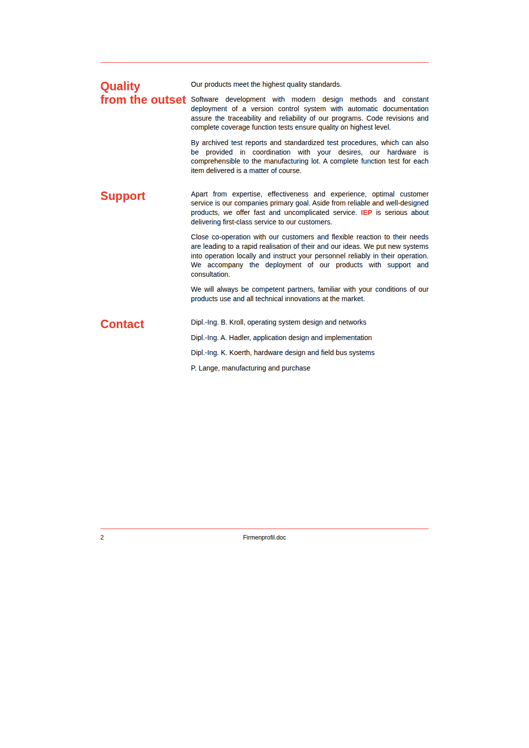| Quality from the outset | Our products meet the highest quality standards. Software development with modern design methods and constant deployment of a version control system with automatic documentation assure the traceability and reliability of our programs. Code revisions and complete coverage function tests ensure quality on highest level. By archived test reports and standardized test procedures, which can also be provided in coordination with your desires, our hardware is comprehensible to the manufacturing lot. A complete function test for each item delivered is a matter of course. |
| Support | Apart from expertise, effectiveness and experience, optimal customer service is our companies primary goal. Aside from reliable and well-designed products, we offer fast and uncomplicated service. IEP is serious about delivering first-class service to our customers. Close co-operation with our customers and flexible reaction to their needs are leading to a rapid realisation of their and our ideas. We put new systems into operation locally and instruct your personnel reliably in their operation. We accompany the deployment of our products with support and consultation. We will always be competent partners, familiar with your conditions of our products use and all technical innovations at the market. |
| Contact | Dipl.-Ing. B. Kroll, operating system design and networks Dipl.-Ing. A. Hadler, application design and implementation Dipl.-Ing. K. Koerth, hardware design and field bus systems P. Lange, manufacturing and purchase |
| 2 | Firmenprofil.doc | |